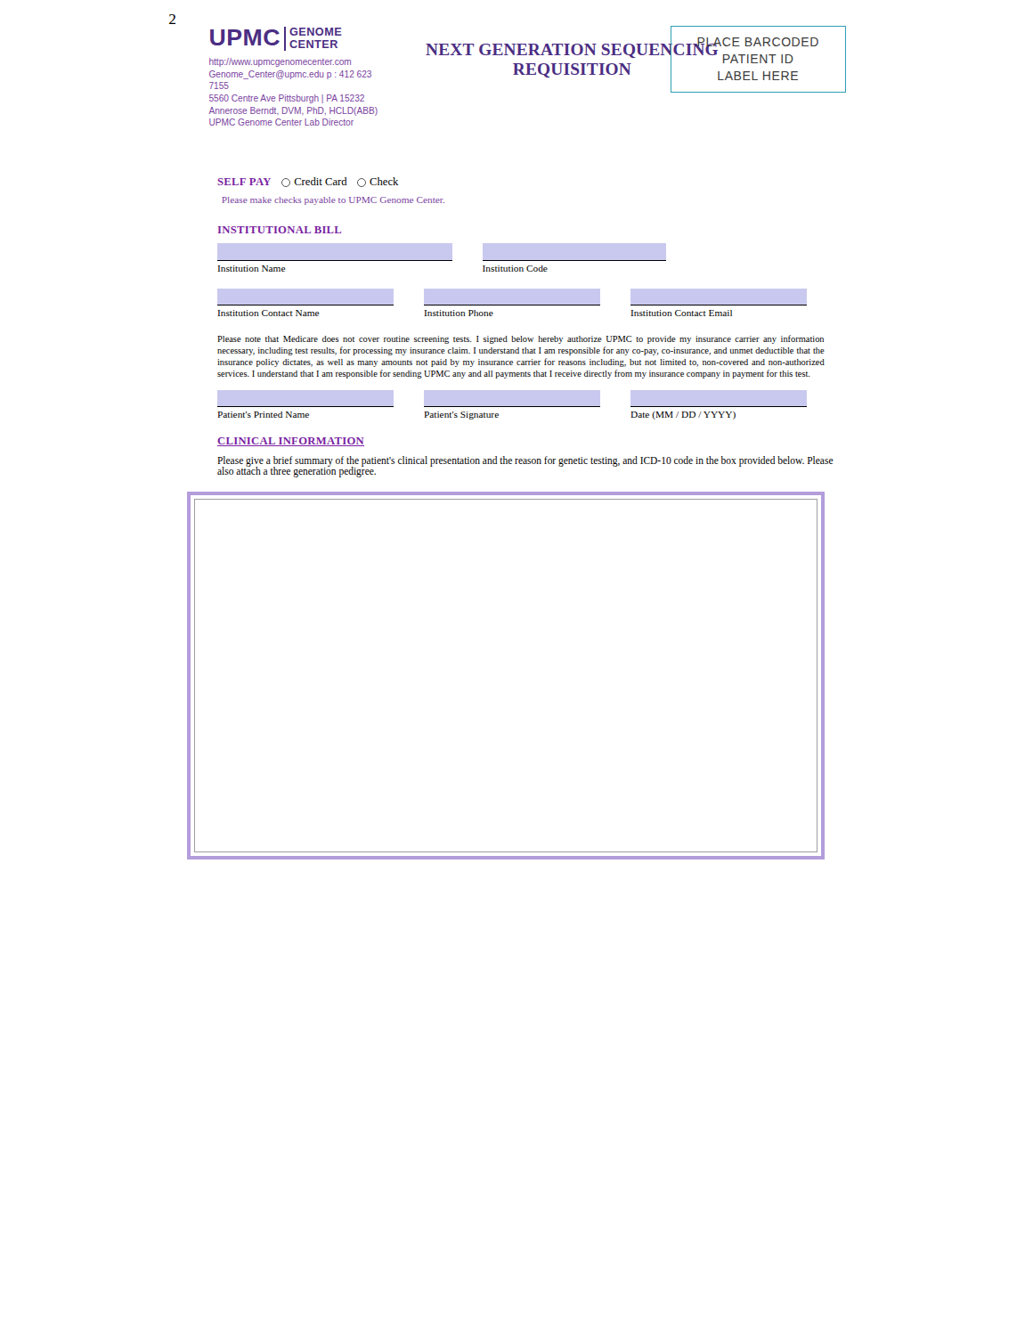2
UPMC GENOME
CENTER
http://www.upmcgenomecenter.com
Genome_Center@upmc.edu p : 412 623 7155
5560 Centre Ave Pittsburgh | PA 15232
Annerose Berndt, DVM, PhD, HCLD(ABB)
UPMC Genome Center Lab Director
NEXT GENERATION SEQUENCING REQUISITION
PLACE BARCODED
PATIENT ID
LABEL HERE
SELF PAY Credit Card Check
Please make checks payable to UPMC Genome Center.
INSTITUTIONAL BILL
Institution Name
Institution Code
Institution Contact Name
Institution Phone
Institution Contact Email
Please note that Medicare does not cover routine screening tests. I signed below hereby authorize UPMC to provide my insurance carrier any information necessary, including test results, for processing my insurance claim. I understand that I am responsible for any co-pay, co-insurance, and unmet deductible that the insurance policy dictates, as well as many amounts not paid by my insurance carrier for reasons including, but not limited to, non-covered and non-authorized services. I understand that I am responsible for sending UPMC any and all payments that I receive directly from my insurance company in payment for this test.
Patient's Printed Name
Patient's Signature
Date (MM / DD / YYYY)
CLINICAL INFORMATION
Please give a brief summary of the patient's clinical presentation and the reason for genetic testing, and ICD-10 code in the box provided below. Please also attach a three generation pedigree.